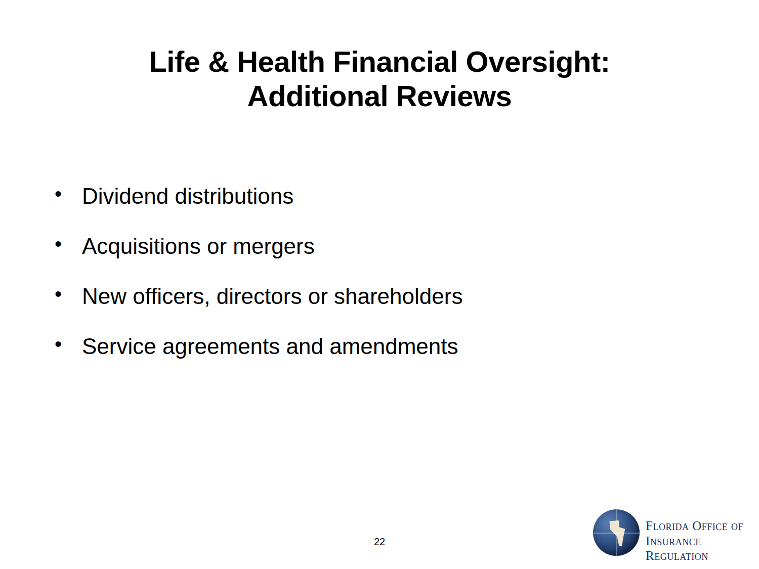Life & Health Financial Oversight:
Additional Reviews
Dividend distributions
Acquisitions or mergers
New officers, directors or shareholders
Service agreements and amendments
22
Florida Office of
Insurance Regulation